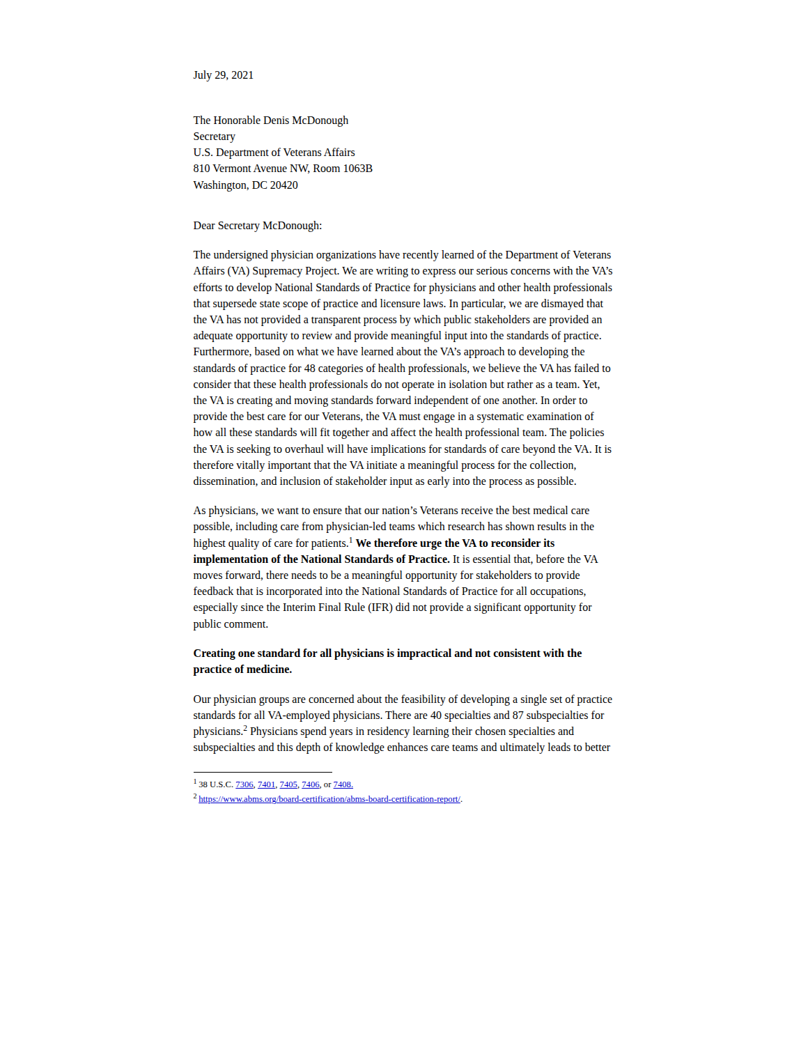July 29, 2021
The Honorable Denis McDonough
Secretary
U.S. Department of Veterans Affairs
810 Vermont Avenue NW, Room 1063B
Washington, DC 20420
Dear Secretary McDonough:
The undersigned physician organizations have recently learned of the Department of Veterans Affairs (VA) Supremacy Project. We are writing to express our serious concerns with the VA’s efforts to develop National Standards of Practice for physicians and other health professionals that supersede state scope of practice and licensure laws. In particular, we are dismayed that the VA has not provided a transparent process by which public stakeholders are provided an adequate opportunity to review and provide meaningful input into the standards of practice. Furthermore, based on what we have learned about the VA’s approach to developing the standards of practice for 48 categories of health professionals, we believe the VA has failed to consider that these health professionals do not operate in isolation but rather as a team. Yet, the VA is creating and moving standards forward independent of one another. In order to provide the best care for our Veterans, the VA must engage in a systematic examination of how all these standards will fit together and affect the health professional team. The policies the VA is seeking to overhaul will have implications for standards of care beyond the VA. It is therefore vitally important that the VA initiate a meaningful process for the collection, dissemination, and inclusion of stakeholder input as early into the process as possible.
As physicians, we want to ensure that our nation’s Veterans receive the best medical care possible, including care from physician-led teams which research has shown results in the highest quality of care for patients.1 We therefore urge the VA to reconsider its implementation of the National Standards of Practice. It is essential that, before the VA moves forward, there needs to be a meaningful opportunity for stakeholders to provide feedback that is incorporated into the National Standards of Practice for all occupations, especially since the Interim Final Rule (IFR) did not provide a significant opportunity for public comment.
Creating one standard for all physicians is impractical and not consistent with the practice of medicine.
Our physician groups are concerned about the feasibility of developing a single set of practice standards for all VA-employed physicians. There are 40 specialties and 87 subspecialties for physicians.2 Physicians spend years in residency learning their chosen specialties and subspecialties and this depth of knowledge enhances care teams and ultimately leads to better
138 U.S.C. 7306, 7401, 7405, 7406, or 7408.
2 https://www.abms.org/board-certification/abms-board-certification-report/.